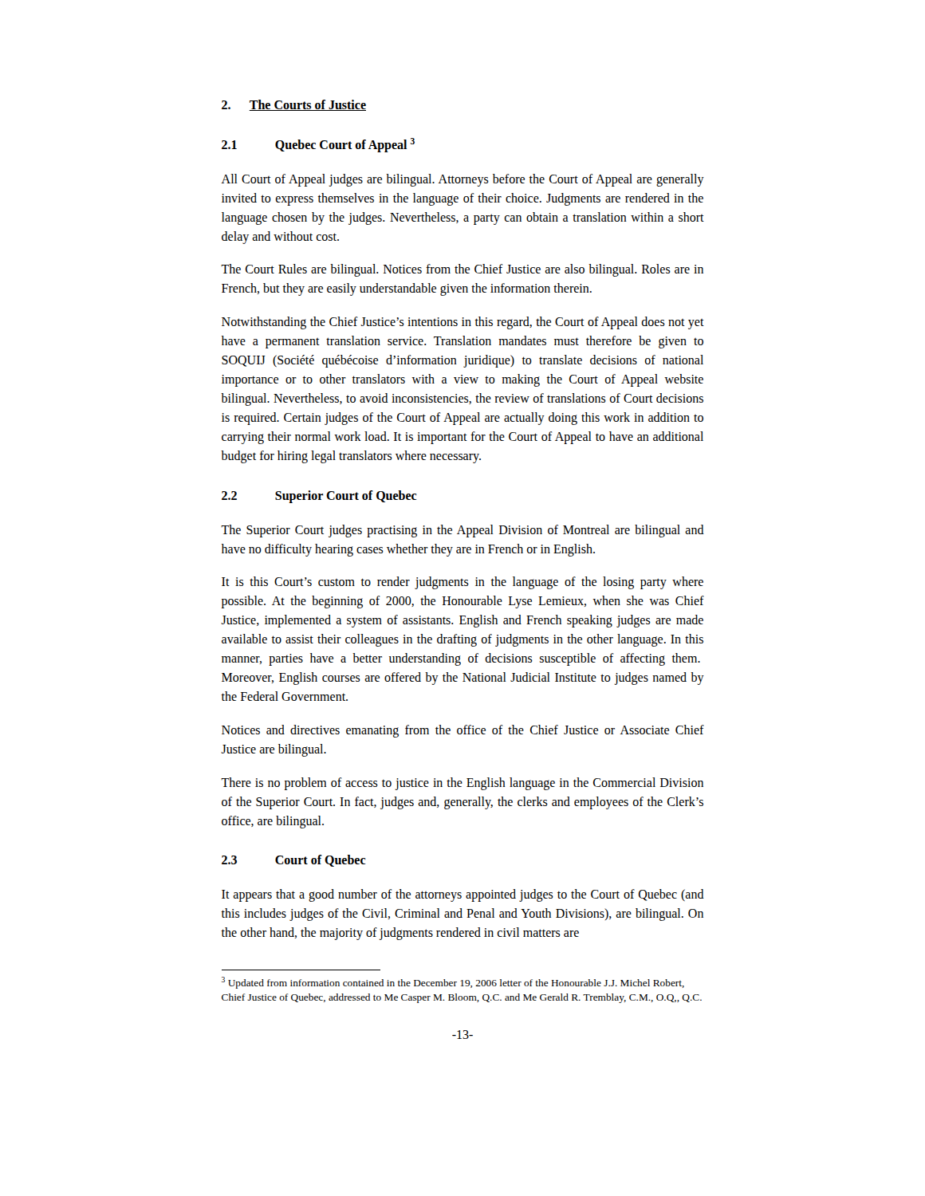2. The Courts of Justice
2.1 Quebec Court of Appeal 3
All Court of Appeal judges are bilingual. Attorneys before the Court of Appeal are generally invited to express themselves in the language of their choice. Judgments are rendered in the language chosen by the judges. Nevertheless, a party can obtain a translation within a short delay and without cost.
The Court Rules are bilingual. Notices from the Chief Justice are also bilingual. Roles are in French, but they are easily understandable given the information therein.
Notwithstanding the Chief Justice’s intentions in this regard, the Court of Appeal does not yet have a permanent translation service. Translation mandates must therefore be given to SOQUIJ (Société québécoise d’information juridique) to translate decisions of national importance or to other translators with a view to making the Court of Appeal website bilingual. Nevertheless, to avoid inconsistencies, the review of translations of Court decisions is required. Certain judges of the Court of Appeal are actually doing this work in addition to carrying their normal work load. It is important for the Court of Appeal to have an additional budget for hiring legal translators where necessary.
2.2 Superior Court of Quebec
The Superior Court judges practising in the Appeal Division of Montreal are bilingual and have no difficulty hearing cases whether they are in French or in English.
It is this Court’s custom to render judgments in the language of the losing party where possible. At the beginning of 2000, the Honourable Lyse Lemieux, when she was Chief Justice, implemented a system of assistants. English and French speaking judges are made available to assist their colleagues in the drafting of judgments in the other language. In this manner, parties have a better understanding of decisions susceptible of affecting them. Moreover, English courses are offered by the National Judicial Institute to judges named by the Federal Government.
Notices and directives emanating from the office of the Chief Justice or Associate Chief Justice are bilingual.
There is no problem of access to justice in the English language in the Commercial Division of the Superior Court. In fact, judges and, generally, the clerks and employees of the Clerk’s office, are bilingual.
2.3 Court of Quebec
It appears that a good number of the attorneys appointed judges to the Court of Quebec (and this includes judges of the Civil, Criminal and Penal and Youth Divisions), are bilingual. On the other hand, the majority of judgments rendered in civil matters are
3 Updated from information contained in the December 19, 2006 letter of the Honourable J.J. Michel Robert, Chief Justice of Quebec, addressed to Me Casper M. Bloom, Q.C. and Me Gerald R. Tremblay, C.M., O.Q,, Q.C.
-13-